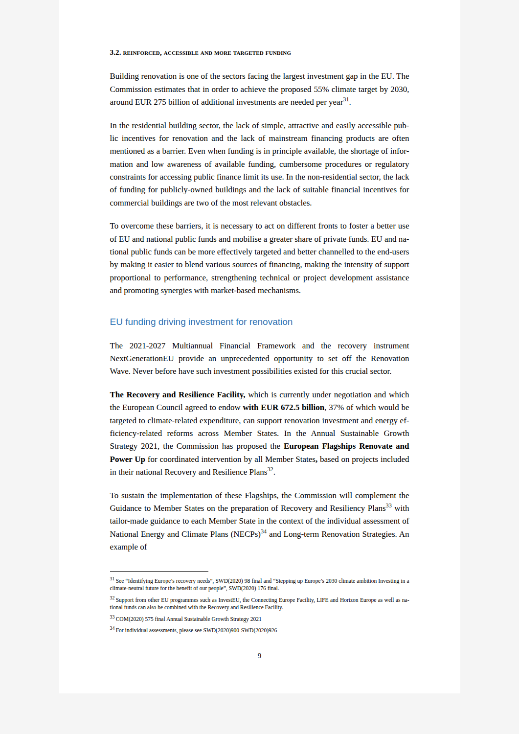3.2. Reinforced, accessible and more targeted funding
Building renovation is one of the sectors facing the largest investment gap in the EU. The Commission estimates that in order to achieve the proposed 55% climate target by 2030, around EUR 275 billion of additional investments are needed per year31.
In the residential building sector, the lack of simple, attractive and easily accessible public incentives for renovation and the lack of mainstream financing products are often mentioned as a barrier. Even when funding is in principle available, the shortage of information and low awareness of available funding, cumbersome procedures or regulatory constraints for accessing public finance limit its use. In the non-residential sector, the lack of funding for publicly-owned buildings and the lack of suitable financial incentives for commercial buildings are two of the most relevant obstacles.
To overcome these barriers, it is necessary to act on different fronts to foster a better use of EU and national public funds and mobilise a greater share of private funds. EU and national public funds can be more effectively targeted and better channelled to the end-users by making it easier to blend various sources of financing, making the intensity of support proportional to performance, strengthening technical or project development assistance and promoting synergies with market-based mechanisms.
EU funding driving investment for renovation
The 2021-2027 Multiannual Financial Framework and the recovery instrument NextGenerationEU provide an unprecedented opportunity to set off the Renovation Wave. Never before have such investment possibilities existed for this crucial sector.
The Recovery and Resilience Facility, which is currently under negotiation and which the European Council agreed to endow with EUR 672.5 billion, 37% of which would be targeted to climate-related expenditure, can support renovation investment and energy efficiency-related reforms across Member States. In the Annual Sustainable Growth Strategy 2021, the Commission has proposed the European Flagships Renovate and Power Up for coordinated intervention by all Member States, based on projects included in their national Recovery and Resilience Plans32.
To sustain the implementation of these Flagships, the Commission will complement the Guidance to Member States on the preparation of Recovery and Resiliency Plans33 with tailor-made guidance to each Member State in the context of the individual assessment of National Energy and Climate Plans (NECPs)34 and Long-term Renovation Strategies. An example of
31 See “Identifying Europe’s recovery needs”, SWD(2020) 98 final and “Stepping up Europe’s 2030 climate ambition Investing in a climate-neutral future for the benefit of our people”, SWD(2020) 176 final.
32 Support from other EU programmes such as InvestEU, the Connecting Europe Facility, LIFE and Horizon Europe as well as national funds can also be combined with the Recovery and Resilience Facility.
33 COM(2020) 575 final Annual Sustainable Growth Strategy 2021
34 For individual assessments, please see SWD(2020)900-SWD(2020)926
9